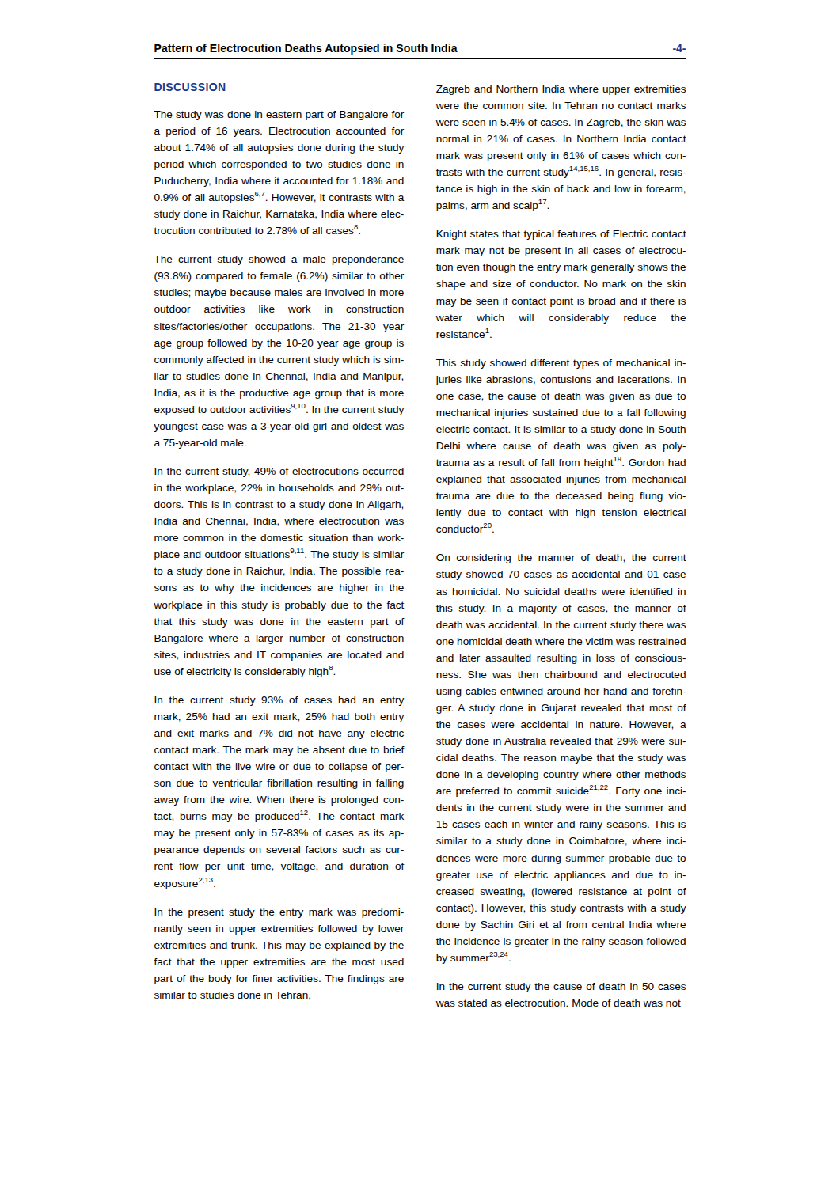Pattern of Electrocution Deaths Autopsied in South India -4-
DISCUSSION
The study was done in eastern part of Bangalore for a period of 16 years. Electrocution accounted for about 1.74% of all autopsies done during the study period which corresponded to two studies done in Puducherry, India where it accounted for 1.18% and 0.9% of all autopsies6,7. However, it contrasts with a study done in Raichur, Karnataka, India where electrocution contributed to 2.78% of all cases8.
The current study showed a male preponderance (93.8%) compared to female (6.2%) similar to other studies; maybe because males are involved in more outdoor activities like work in construction sites/factories/other occupations. The 21-30 year age group followed by the 10-20 year age group is commonly affected in the current study which is similar to studies done in Chennai, India and Manipur, India, as it is the productive age group that is more exposed to outdoor activities9,10. In the current study youngest case was a 3-year-old girl and oldest was a 75-year-old male.
In the current study, 49% of electrocutions occurred in the workplace, 22% in households and 29% outdoors. This is in contrast to a study done in Aligarh, India and Chennai, India, where electrocution was more common in the domestic situation than workplace and outdoor situations9,11. The study is similar to a study done in Raichur, India. The possible reasons as to why the incidences are higher in the workplace in this study is probably due to the fact that this study was done in the eastern part of Bangalore where a larger number of construction sites, industries and IT companies are located and use of electricity is considerably high8.
In the current study 93% of cases had an entry mark, 25% had an exit mark, 25% had both entry and exit marks and 7% did not have any electric contact mark. The mark may be absent due to brief contact with the live wire or due to collapse of person due to ventricular fibrillation resulting in falling away from the wire. When there is prolonged contact, burns may be produced12. The contact mark may be present only in 57-83% of cases as its appearance depends on several factors such as current flow per unit time, voltage, and duration of exposure2,13.
In the present study the entry mark was predominantly seen in upper extremities followed by lower extremities and trunk. This may be explained by the fact that the upper extremities are the most used part of the body for finer activities. The findings are similar to studies done in Tehran,
Zagreb and Northern India where upper extremities were the common site. In Tehran no contact marks were seen in 5.4% of cases. In Zagreb, the skin was normal in 21% of cases. In Northern India contact mark was present only in 61% of cases which contrasts with the current study14,15,16. In general, resistance is high in the skin of back and low in forearm, palms, arm and scalp17.
Knight states that typical features of Electric contact mark may not be present in all cases of electrocution even though the entry mark generally shows the shape and size of conductor. No mark on the skin may be seen if contact point is broad and if there is water which will considerably reduce the resistance1.
This study showed different types of mechanical injuries like abrasions, contusions and lacerations. In one case, the cause of death was given as due to mechanical injuries sustained due to a fall following electric contact. It is similar to a study done in South Delhi where cause of death was given as polytrauma as a result of fall from height19. Gordon had explained that associated injuries from mechanical trauma are due to the deceased being flung violently due to contact with high tension electrical conductor20.
On considering the manner of death, the current study showed 70 cases as accidental and 01 case as homicidal. No suicidal deaths were identified in this study. In a majority of cases, the manner of death was accidental. In the current study there was one homicidal death where the victim was restrained and later assaulted resulting in loss of consciousness. She was then chairbound and electrocuted using cables entwined around her hand and forefinger. A study done in Gujarat revealed that most of the cases were accidental in nature. However, a study done in Australia revealed that 29% were suicidal deaths. The reason maybe that the study was done in a developing country where other methods are preferred to commit suicide21,22. Forty one incidents in the current study were in the summer and 15 cases each in winter and rainy seasons. This is similar to a study done in Coimbatore, where incidences were more during summer probable due to greater use of electric appliances and due to increased sweating, (lowered resistance at point of contact). However, this study contrasts with a study done by Sachin Giri et al from central India where the incidence is greater in the rainy season followed by summer23,24.
In the current study the cause of death in 50 cases was stated as electrocution. Mode of death was not